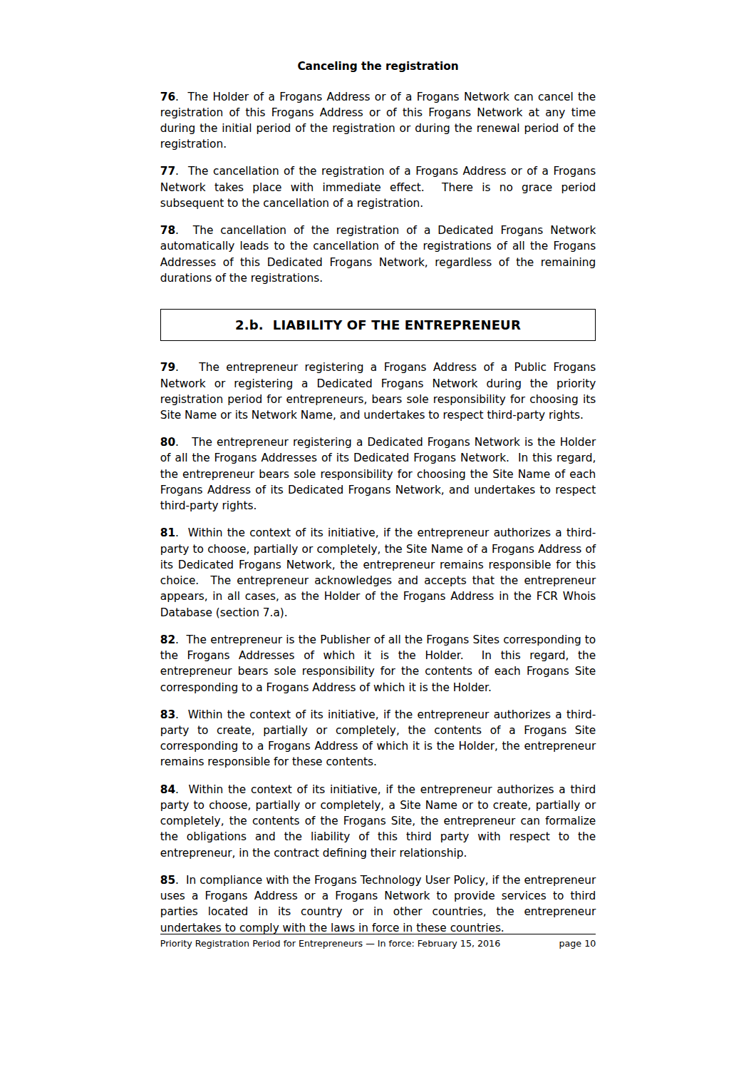Canceling the registration
76. The Holder of a Frogans Address or of a Frogans Network can cancel the registration of this Frogans Address or of this Frogans Network at any time during the initial period of the registration or during the renewal period of the registration.
77. The cancellation of the registration of a Frogans Address or of a Frogans Network takes place with immediate effect. There is no grace period subsequent to the cancellation of a registration.
78. The cancellation of the registration of a Dedicated Frogans Network automatically leads to the cancellation of the registrations of all the Frogans Addresses of this Dedicated Frogans Network, regardless of the remaining durations of the registrations.
2.b. LIABILITY OF THE ENTREPRENEUR
79. The entrepreneur registering a Frogans Address of a Public Frogans Network or registering a Dedicated Frogans Network during the priority registration period for entrepreneurs, bears sole responsibility for choosing its Site Name or its Network Name, and undertakes to respect third-party rights.
80. The entrepreneur registering a Dedicated Frogans Network is the Holder of all the Frogans Addresses of its Dedicated Frogans Network. In this regard, the entrepreneur bears sole responsibility for choosing the Site Name of each Frogans Address of its Dedicated Frogans Network, and undertakes to respect third-party rights.
81. Within the context of its initiative, if the entrepreneur authorizes a third-party to choose, partially or completely, the Site Name of a Frogans Address of its Dedicated Frogans Network, the entrepreneur remains responsible for this choice. The entrepreneur acknowledges and accepts that the entrepreneur appears, in all cases, as the Holder of the Frogans Address in the FCR Whois Database (section 7.a).
82. The entrepreneur is the Publisher of all the Frogans Sites corresponding to the Frogans Addresses of which it is the Holder. In this regard, the entrepreneur bears sole responsibility for the contents of each Frogans Site corresponding to a Frogans Address of which it is the Holder.
83. Within the context of its initiative, if the entrepreneur authorizes a third-party to create, partially or completely, the contents of a Frogans Site corresponding to a Frogans Address of which it is the Holder, the entrepreneur remains responsible for these contents.
84. Within the context of its initiative, if the entrepreneur authorizes a third party to choose, partially or completely, a Site Name or to create, partially or completely, the contents of the Frogans Site, the entrepreneur can formalize the obligations and the liability of this third party with respect to the entrepreneur, in the contract defining their relationship.
85. In compliance with the Frogans Technology User Policy, if the entrepreneur uses a Frogans Address or a Frogans Network to provide services to third parties located in its country or in other countries, the entrepreneur undertakes to comply with the laws in force in these countries.
Priority Registration Period for Entrepreneurs — In force: February 15, 2016
page 10